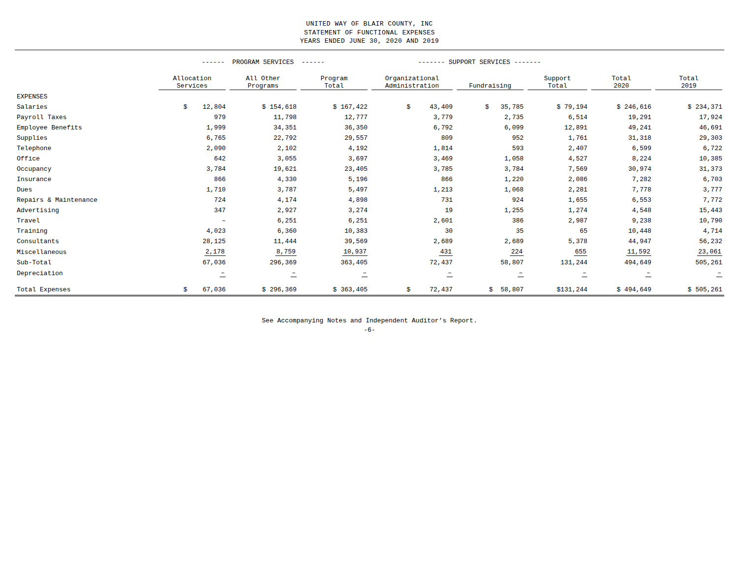UNITED WAY OF BLAIR COUNTY, INC
STATEMENT OF FUNCTIONAL EXPENSES
YEARS ENDED JUNE 30, 2020 AND 2019
| | ------ PROGRAM SERVICES ------ | ------- SUPPORT SERVICES ------- | | |
| | Allocation Services | All Other Programs | Program Total | Organizational Administration | Fundraising | Support Total | Total 2020 | Total 2019 |
| EXPENSES | |
| Salaries | $ 12,804 | $ 154,618 | $ 167,422 | $ 43,409 | $ 35,785 | $ 79,194 | $ 246,616 | $ 234,371 |
| Payroll Taxes | 979 | 11,798 | 12,777 | 3,779 | 2,735 | 6,514 | 19,291 | 17,924 |
| Employee Benefits | 1,999 | 34,351 | 36,350 | 6,792 | 6,099 | 12,891 | 49,241 | 46,691 |
| Supplies | 6,765 | 22,792 | 29,557 | 809 | 952 | 1,761 | 31,318 | 29,303 |
| Telephone | 2,090 | 2,102 | 4,192 | 1,814 | 593 | 2,407 | 6,599 | 6,722 |
| Office | 642 | 3,055 | 3,697 | 3,469 | 1,058 | 4,527 | 8,224 | 10,385 |
| Occupancy | 3,784 | 19,621 | 23,405 | 3,785 | 3,784 | 7,569 | 30,974 | 31,373 |
| Insurance | 866 | 4,330 | 5,196 | 866 | 1,220 | 2,086 | 7,282 | 6,703 |
| Dues | 1,710 | 3,787 | 5,497 | 1,213 | 1,068 | 2,281 | 7,778 | 3,777 |
| Repairs & Maintenance | 724 | 4,174 | 4,898 | 731 | 924 | 1,655 | 6,553 | 7,772 |
| Advertising | 347 | 2,927 | 3,274 | 19 | 1,255 | 1,274 | 4,548 | 15,443 |
| Travel | – | 6,251 | 6,251 | 2,601 | 386 | 2,987 | 9,238 | 10,790 |
| Training | 4,023 | 6,360 | 10,383 | 30 | 35 | 65 | 10,448 | 4,714 |
| Consultants | 28,125 | 11,444 | 39,569 | 2,689 | 2,689 | 5,378 | 44,947 | 56,232 |
| Miscellaneous | 2,178 | 8,759 | 10,937 | 431 | 224 | 655 | 11,592 | 23,061 |
| Sub-Total | 67,036 | 296,369 | 363,405 | 72,437 | 58,807 | 131,244 | 494,649 | 505,261 |
| Depreciation | – | – | – | – | – | – | – | – |
| Total Expenses | $ 67,036 | $ 296,369 | $ 363,405 | $ 72,437 | $ 58,807 | $131,244 | $ 494,649 | $ 505,261 |
See Accompanying Notes and Independent Auditor’s Report.
-6-